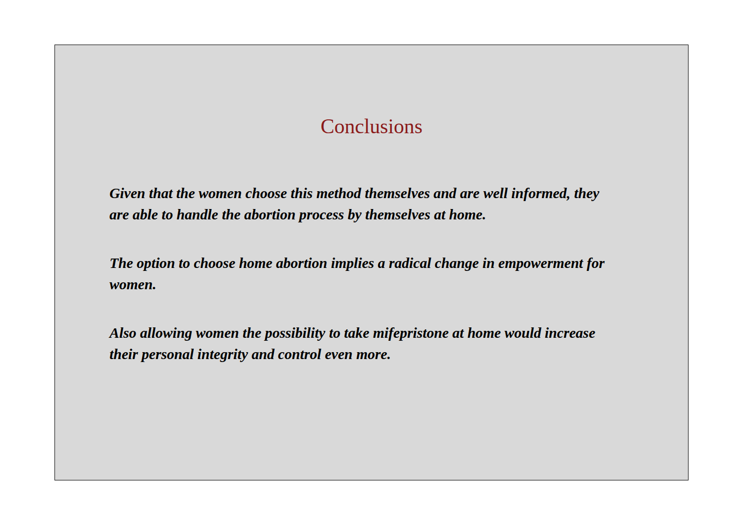Conclusions
Given that the women choose this method themselves and are well informed, they are able to handle the abortion process by themselves at home.
The option to choose home abortion implies a radical change in empowerment for women.
Also allowing women the possibility to take mifepristone at home would increase their personal integrity and control even more.